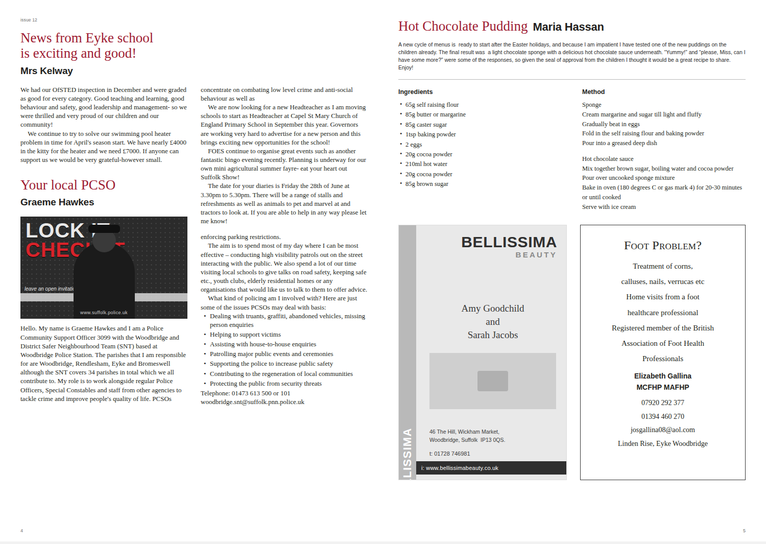issue 12
News from Eyke school
is exciting and good!
Mrs Kelway
We had our OfSTED inspection in December and were graded as good for every category. Good teaching and learning, good behaviour and safety, good leadership and management- so we were thrilled and very proud of our children and our community!
We continue to try to solve our swimming pool heater problem in time for April's season start. We have nearly £4000 in the kitty for the heater and we need £7000. If anyone can support us we would be very grateful-however small.
Your local PCSO
Graeme Hawkes
LOCK IT CHECK IT
leave an open invitation
www.suffolk.police.uk
Hello. My name is Graeme Hawkes and I am a Police Community Support Officer 3099 with the Woodbridge and District Safer Neighbourhood Team (SNT) based at Woodbridge Police Station. The parishes that I am responsible for are Woodbridge, Rendlesham, Eyke and Bromeswell although the SNT covers 34 parishes in total which we all contribute to. My role is to work alongside regular Police Officers, Special Constables and staff from other agencies to tackle crime and improve people's quality of life. PCSOs concentrate on combating low level crime and anti-social behaviour as well as
We are now looking for a new Headteacher as I am moving schools to start as Headteacher at Capel St Mary Church of England Primary School in September this year. Governors are working very hard to advertise for a new person and this brings exciting new opportunities for the school!
FOES continue to organise great events such as another fantastic bingo evening recently. Planning is underway for our own mini agricultural summer fayre- eat your heart out Suffolk Show!
The date for your diaries is Friday the 28th of June at 3.30pm to 5.30pm. There will be a range of stalls and refreshments as well as animals to pet and marvel at and tractors to look at. If you are able to help in any way please let me know!
enforcing parking restrictions.
The aim is to spend most of my day where I can be most effective – conducting high visibility patrols out on the street interacting with the public. We also spend a lot of our time visiting local schools to give talks on road safety, keeping safe etc., youth clubs, elderly residential homes or any organisations that would like us to talk to them to offer advice.
What kind of policing am I involved with? Here are just some of the issues PCSOs may deal with basis:
Dealing with truants, graffiti, abandoned vehicles, missing person enquiries
Helping to support victims
Assisting with house-to-house enquiries
Patrolling major public events and ceremonies
Supporting the police to increase public safety
Contributing to the regeneration of local communities
Protecting the public from security threats
Telephone: 01473 613 500 or 101
woodbridge.snt@suffolk.pnn.police.uk
4
Hot Chocolate Pudding Maria Hassan
A new cycle of menus is ready to start after the Easter holidays, and because I am impatient I have tested one of the new puddings on the children already. The final result was a light chocolate sponge with a delicious hot chocolate sauce underneath. “Yummy!” and “please, Miss, can I have some more?” were some of the responses, so given the seal of approval from the children I thought it would be a great recipe to share. Enjoy!
Ingredients
65g self raising flour
85g butter or margarine
85g caster sugar
1tsp baking powder
2 eggs
20g cocoa powder
210ml hot water
20g cocoa powder
85g brown sugar
Method
Sponge
Cream margarine and sugar till light and fluffy
Gradually beat in eggs
Fold in the self raising flour and baking powder
Pour into a greased deep dish
Hot chocolate sauce
Mix together brown sugar, boiling water and cocoa powder
Pour over uncooked sponge mixture
Bake in oven (180 degrees C or gas mark 4) for 20-30 minutes or until cooked
Serve with ice cream
BELLISSIMA
BELLISSIMA
BEAUTY
Amy Goodchild
and
Sarah Jacobs
46 The Hill, Wickham Market,
Woodbridge, Suffolk IP13 0QS.
t: 01728 746981
i: www.bellissimabeauty.co.uk
Foot Problem?
Treatment of corns,
calluses, nails, verrucas etc
Home visits from a foot
healthcare professional
Registered member of the British
Association of Foot Health
Professionals
Elizabeth Gallina
MCFHP MAFHP
07920 292 377
01394 460 270
josgallina08@aol.com
Linden Rise, Eyke Woodbridge
5